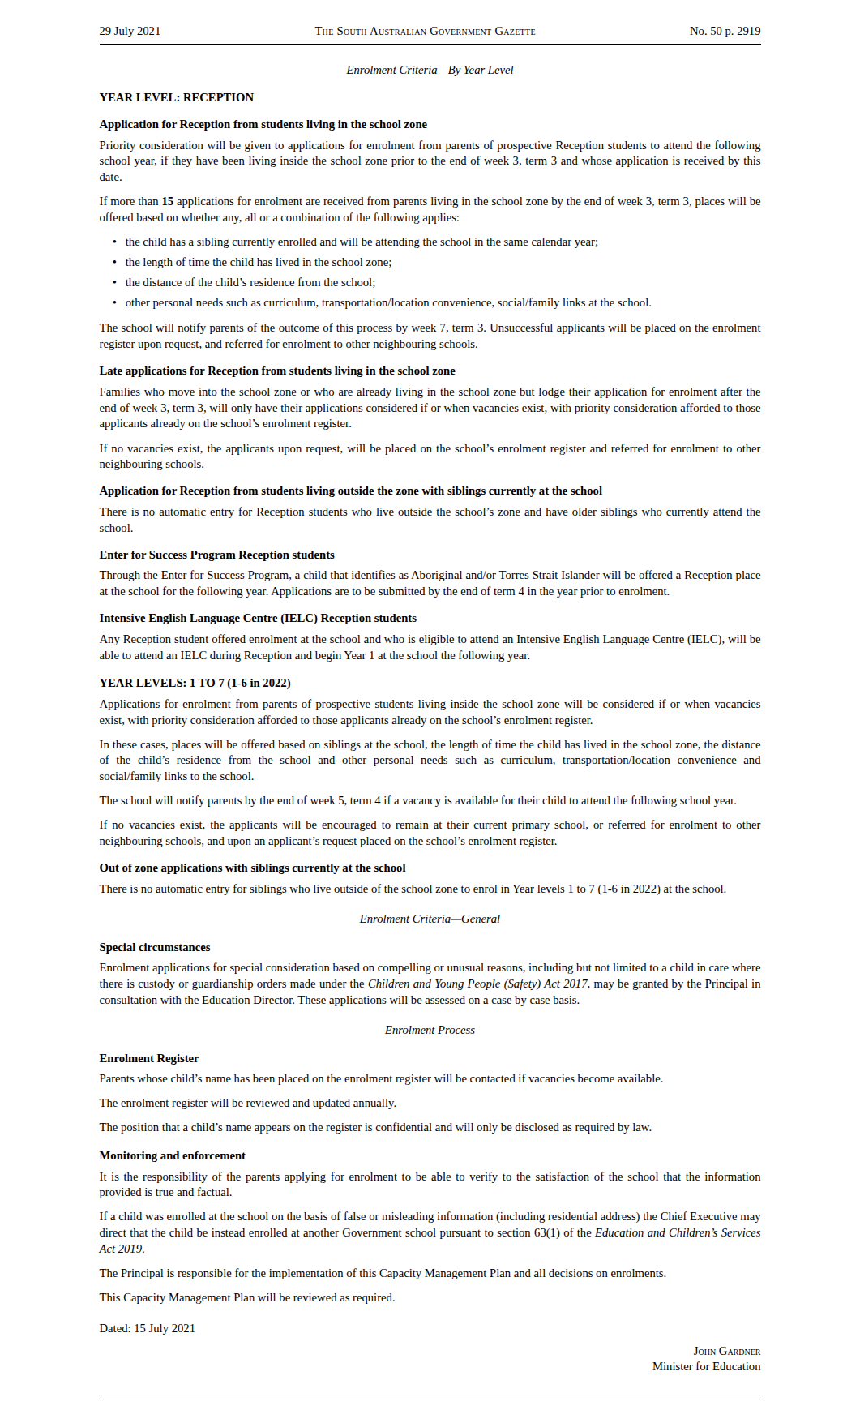29 July 2021 The South Australian Government Gazette No. 50 p. 2919
Enrolment Criteria—By Year Level
YEAR LEVEL: RECEPTION
Application for Reception from students living in the school zone
Priority consideration will be given to applications for enrolment from parents of prospective Reception students to attend the following school year, if they have been living inside the school zone prior to the end of week 3, term 3 and whose application is received by this date.
If more than 15 applications for enrolment are received from parents living in the school zone by the end of week 3, term 3, places will be offered based on whether any, all or a combination of the following applies:
the child has a sibling currently enrolled and will be attending the school in the same calendar year;
the length of time the child has lived in the school zone;
the distance of the child’s residence from the school;
other personal needs such as curriculum, transportation/location convenience, social/family links at the school.
The school will notify parents of the outcome of this process by week 7, term 3. Unsuccessful applicants will be placed on the enrolment register upon request, and referred for enrolment to other neighbouring schools.
Late applications for Reception from students living in the school zone
Families who move into the school zone or who are already living in the school zone but lodge their application for enrolment after the end of week 3, term 3, will only have their applications considered if or when vacancies exist, with priority consideration afforded to those applicants already on the school’s enrolment register.
If no vacancies exist, the applicants upon request, will be placed on the school’s enrolment register and referred for enrolment to other neighbouring schools.
Application for Reception from students living outside the zone with siblings currently at the school
There is no automatic entry for Reception students who live outside the school’s zone and have older siblings who currently attend the school.
Enter for Success Program Reception students
Through the Enter for Success Program, a child that identifies as Aboriginal and/or Torres Strait Islander will be offered a Reception place at the school for the following year. Applications are to be submitted by the end of term 4 in the year prior to enrolment.
Intensive English Language Centre (IELC) Reception students
Any Reception student offered enrolment at the school and who is eligible to attend an Intensive English Language Centre (IELC), will be able to attend an IELC during Reception and begin Year 1 at the school the following year.
YEAR LEVELS: 1 TO 7 (1-6 in 2022)
Applications for enrolment from parents of prospective students living inside the school zone will be considered if or when vacancies exist, with priority consideration afforded to those applicants already on the school’s enrolment register.
In these cases, places will be offered based on siblings at the school, the length of time the child has lived in the school zone, the distance of the child’s residence from the school and other personal needs such as curriculum, transportation/location convenience and social/family links to the school.
The school will notify parents by the end of week 5, term 4 if a vacancy is available for their child to attend the following school year.
If no vacancies exist, the applicants will be encouraged to remain at their current primary school, or referred for enrolment to other neighbouring schools, and upon an applicant’s request placed on the school’s enrolment register.
Out of zone applications with siblings currently at the school
There is no automatic entry for siblings who live outside of the school zone to enrol in Year levels 1 to 7 (1-6 in 2022) at the school.
Enrolment Criteria—General
Special circumstances
Enrolment applications for special consideration based on compelling or unusual reasons, including but not limited to a child in care where there is custody or guardianship orders made under the Children and Young People (Safety) Act 2017, may be granted by the Principal in consultation with the Education Director. These applications will be assessed on a case by case basis.
Enrolment Process
Enrolment Register
Parents whose child’s name has been placed on the enrolment register will be contacted if vacancies become available.
The enrolment register will be reviewed and updated annually.
The position that a child’s name appears on the register is confidential and will only be disclosed as required by law.
Monitoring and enforcement
It is the responsibility of the parents applying for enrolment to be able to verify to the satisfaction of the school that the information provided is true and factual.
If a child was enrolled at the school on the basis of false or misleading information (including residential address) the Chief Executive may direct that the child be instead enrolled at another Government school pursuant to section 63(1) of the Education and Children’s Services Act 2019.
The Principal is responsible for the implementation of this Capacity Management Plan and all decisions on enrolments.
This Capacity Management Plan will be reviewed as required.
Dated: 15 July 2021
John Gardner
Minister for Education